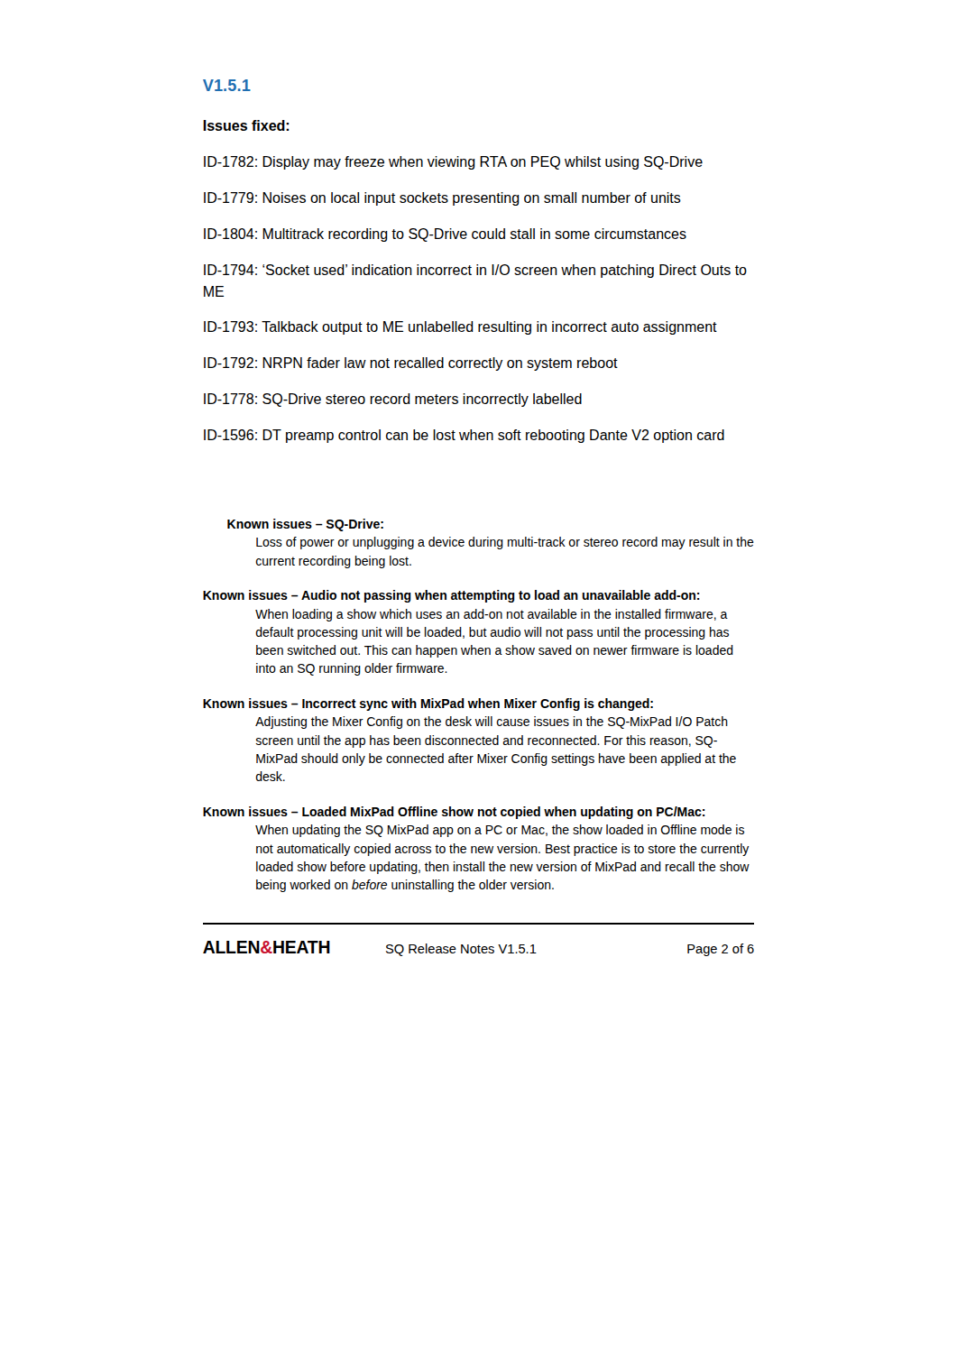V1.5.1
Issues fixed:
ID-1782: Display may freeze when viewing RTA on PEQ whilst using SQ-Drive
ID-1779: Noises on local input sockets presenting on small number of units
ID-1804: Multitrack recording to SQ-Drive could stall in some circumstances
ID-1794: ‘Socket used’ indication incorrect in I/O screen when patching Direct Outs to ME
ID-1793: Talkback output to ME unlabelled resulting in incorrect auto assignment
ID-1792: NRPN fader law not recalled correctly on system reboot
ID-1778: SQ-Drive stereo record meters incorrectly labelled
ID-1596: DT preamp control can be lost when soft rebooting Dante V2 option card
Known issues – SQ-Drive:
Loss of power or unplugging a device during multi-track or stereo record may result in the current recording being lost.
Known issues – Audio not passing when attempting to load an unavailable add-on:
When loading a show which uses an add-on not available in the installed firmware, a default processing unit will be loaded, but audio will not pass until the processing has been switched out. This can happen when a show saved on newer firmware is loaded into an SQ running older firmware.
Known issues – Incorrect sync with MixPad when Mixer Config is changed:
Adjusting the Mixer Config on the desk will cause issues in the SQ-MixPad I/O Patch screen until the app has been disconnected and reconnected. For this reason, SQ-MixPad should only be connected after Mixer Config settings have been applied at the desk.
Known issues – Loaded MixPad Offline show not copied when updating on PC/Mac:
When updating the SQ MixPad app on a PC or Mac, the show loaded in Offline mode is not automatically copied across to the new version. Best practice is to store the currently loaded show before updating, then install the new version of MixPad and recall the show being worked on before uninstalling the older version.
ALLEN&HEATH
SQ Release Notes V1.5.1
Page 2 of 6